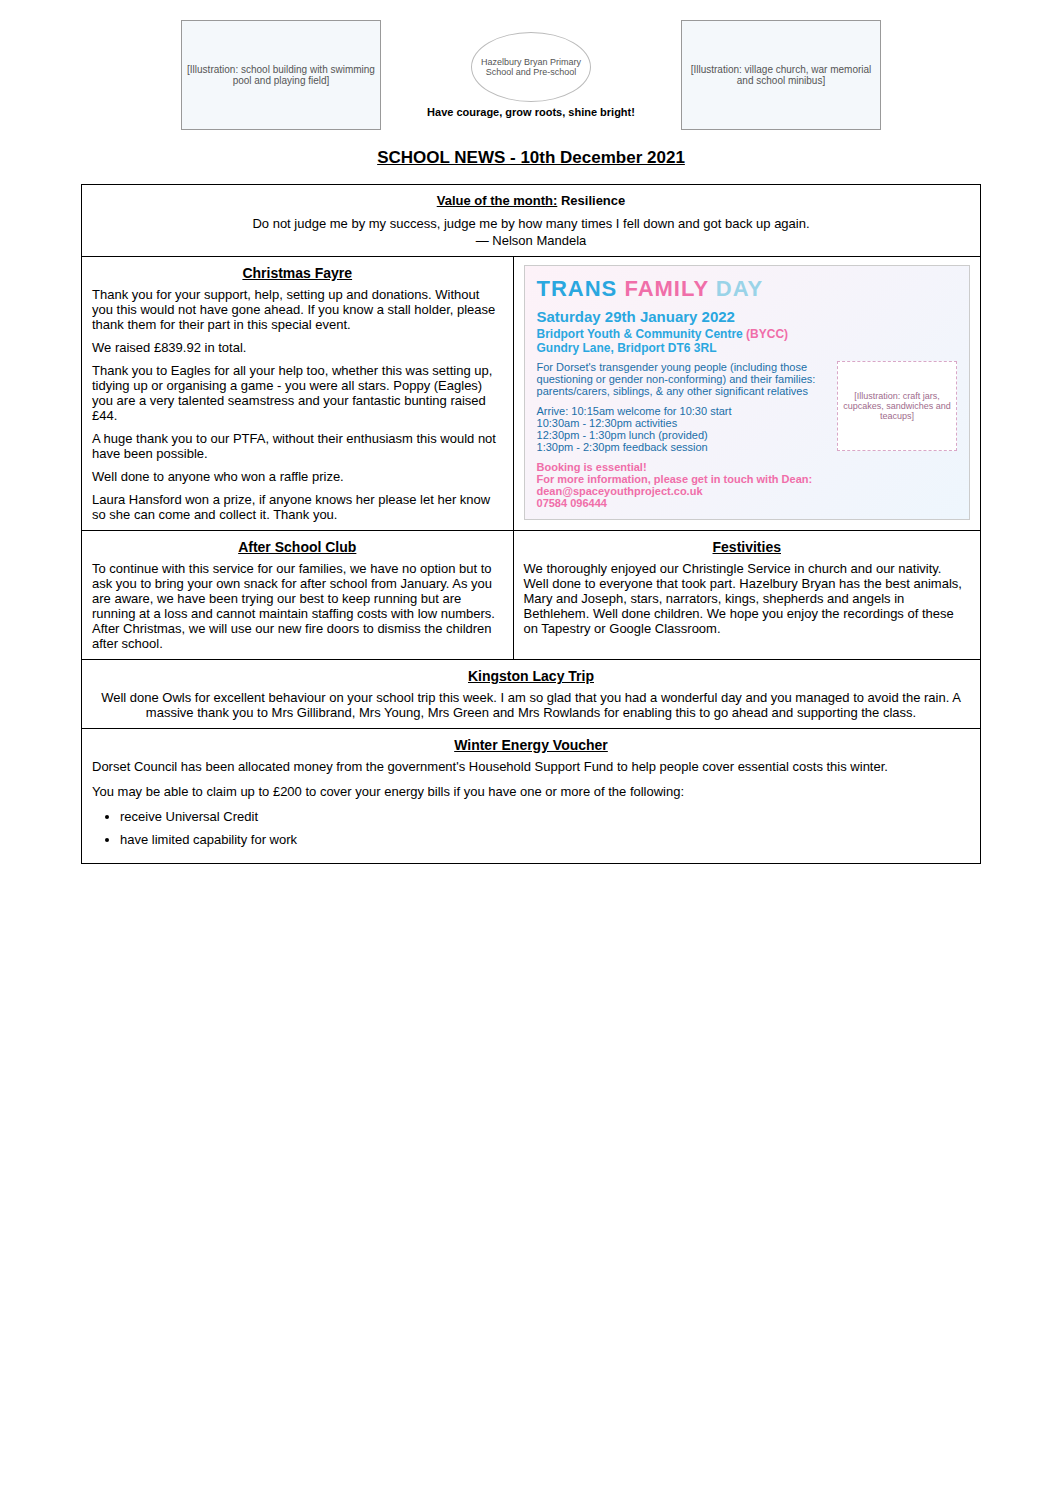[Illustration: school building with swimming pool and playing field]
Hazelbury Bryan Primary School and Pre-school
Have courage, grow roots, shine bright!
[Illustration: village church, war memorial and school minibus]
SCHOOL NEWS - 10th December 2021
| Value of the month: Resilience Do not judge me by my success, judge me by how many times I fell down and got back up again. — Nelson Mandela |
| Christmas Fayre Thank you for your support, help, setting up and donations. Without you this would not have gone ahead. If you know a stall holder, please thank them for their part in this special event. We raised £839.92 in total. Thank you to Eagles for all your help too, whether this was setting up, tidying up or organising a game - you were all stars. Poppy (Eagles) you are a very talented seamstress and your fantastic bunting raised £44. A huge thank you to our PTFA, without their enthusiasm this would not have been possible. Well done to anyone who won a raffle prize. Laura Hansford won a prize, if anyone knows her please let her know so she can come and collect it. Thank you. | TRANS FAMILY DAY Saturday 29th January 2022 Bridport Youth & Community Centre (BYCC) Gundry Lane, Bridport DT6 3RL [Illustration: craft jars, cupcakes, sandwiches and teacups] For Dorset's transgender young people (including those questioning or gender non-conforming) and their families: parents/carers, siblings, & any other significant relatives Arrive: 10:15am welcome for 10:30 start 10:30am - 12:30pm activities 12:30pm - 1:30pm lunch (provided) 1:30pm - 2:30pm feedback session Booking is essential! For more information, please get in touch with Dean: dean@spaceyouthproject.co.uk 07584 096444 |
| After School Club To continue with this service for our families, we have no option but to ask you to bring your own snack for after school from January. As you are aware, we have been trying our best to keep running but are running at a loss and cannot maintain staffing costs with low numbers. After Christmas, we will use our new fire doors to dismiss the children after school. | Festivities We thoroughly enjoyed our Christingle Service in church and our nativity. Well done to everyone that took part. Hazelbury Bryan has the best animals, Mary and Joseph, stars, narrators, kings, shepherds and angels in Bethlehem. Well done children. We hope you enjoy the recordings of these on Tapestry or Google Classroom. |
| Kingston Lacy Trip Well done Owls for excellent behaviour on your school trip this week. I am so glad that you had a wonderful day and you managed to avoid the rain. A massive thank you to Mrs Gillibrand, Mrs Young, Mrs Green and Mrs Rowlands for enabling this to go ahead and supporting the class. |
| Winter Energy Voucher Dorset Council has been allocated money from the government's Household Support Fund to help people cover essential costs this winter. You may be able to claim up to £200 to cover your energy bills if you have one or more of the following: receive Universal Credit have limited capability for work |